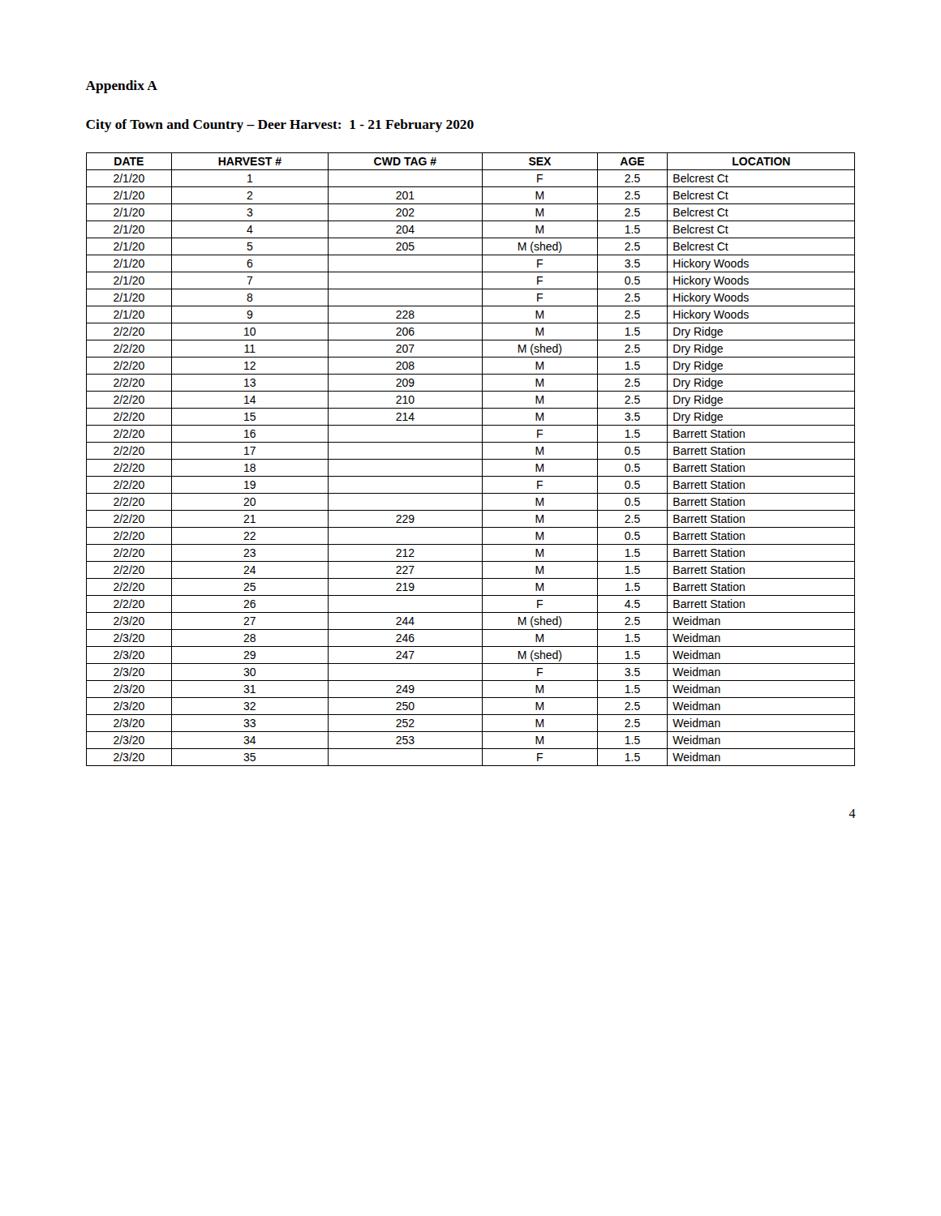Appendix A
City of Town and Country – Deer Harvest: 1 - 21 February 2020
| DATE | HARVEST # | CWD TAG # | SEX | AGE | LOCATION |
| --- | --- | --- | --- | --- | --- |
| 2/1/20 | 1 | | F | 2.5 | Belcrest Ct |
| 2/1/20 | 2 | 201 | M | 2.5 | Belcrest Ct |
| 2/1/20 | 3 | 202 | M | 2.5 | Belcrest Ct |
| 2/1/20 | 4 | 204 | M | 1.5 | Belcrest Ct |
| 2/1/20 | 5 | 205 | M (shed) | 2.5 | Belcrest Ct |
| 2/1/20 | 6 | | F | 3.5 | Hickory Woods |
| 2/1/20 | 7 | | F | 0.5 | Hickory Woods |
| 2/1/20 | 8 | | F | 2.5 | Hickory Woods |
| 2/1/20 | 9 | 228 | M | 2.5 | Hickory Woods |
| 2/2/20 | 10 | 206 | M | 1.5 | Dry Ridge |
| 2/2/20 | 11 | 207 | M (shed) | 2.5 | Dry Ridge |
| 2/2/20 | 12 | 208 | M | 1.5 | Dry Ridge |
| 2/2/20 | 13 | 209 | M | 2.5 | Dry Ridge |
| 2/2/20 | 14 | 210 | M | 2.5 | Dry Ridge |
| 2/2/20 | 15 | 214 | M | 3.5 | Dry Ridge |
| 2/2/20 | 16 | | F | 1.5 | Barrett Station |
| 2/2/20 | 17 | | M | 0.5 | Barrett Station |
| 2/2/20 | 18 | | M | 0.5 | Barrett Station |
| 2/2/20 | 19 | | F | 0.5 | Barrett Station |
| 2/2/20 | 20 | | M | 0.5 | Barrett Station |
| 2/2/20 | 21 | 229 | M | 2.5 | Barrett Station |
| 2/2/20 | 22 | | M | 0.5 | Barrett Station |
| 2/2/20 | 23 | 212 | M | 1.5 | Barrett Station |
| 2/2/20 | 24 | 227 | M | 1.5 | Barrett Station |
| 2/2/20 | 25 | 219 | M | 1.5 | Barrett Station |
| 2/2/20 | 26 | | F | 4.5 | Barrett Station |
| 2/3/20 | 27 | 244 | M (shed) | 2.5 | Weidman |
| 2/3/20 | 28 | 246 | M | 1.5 | Weidman |
| 2/3/20 | 29 | 247 | M (shed) | 1.5 | Weidman |
| 2/3/20 | 30 | | F | 3.5 | Weidman |
| 2/3/20 | 31 | 249 | M | 1.5 | Weidman |
| 2/3/20 | 32 | 250 | M | 2.5 | Weidman |
| 2/3/20 | 33 | 252 | M | 2.5 | Weidman |
| 2/3/20 | 34 | 253 | M | 1.5 | Weidman |
| 2/3/20 | 35 | | F | 1.5 | Weidman |
4